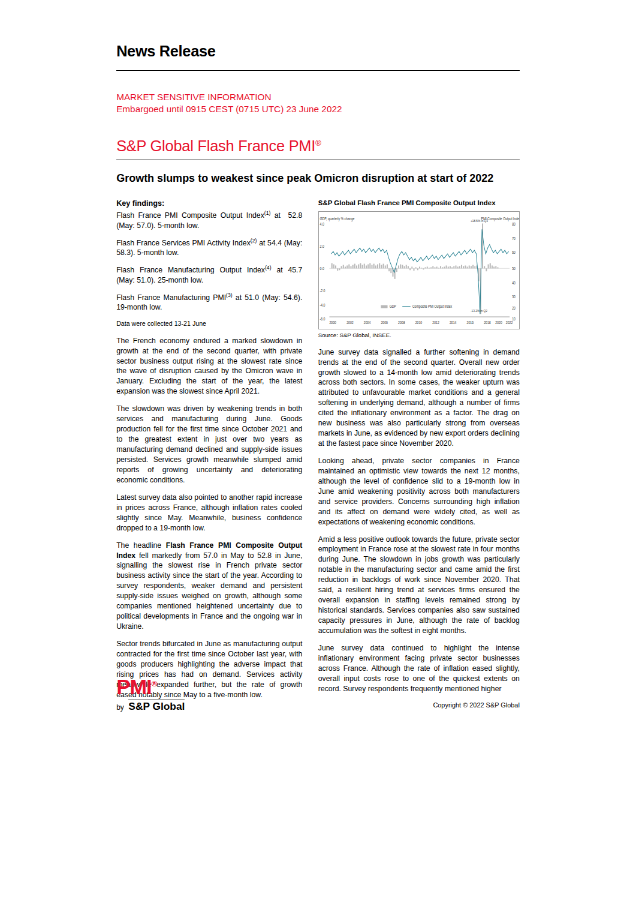News Release
MARKET SENSITIVE INFORMATION Embargoed until 0915 CEST (0715 UTC) 23 June 2022
S&P Global Flash France PMI®
Growth slumps to weakest since peak Omicron disruption at start of 2022
Key findings:
Flash France PMI Composite Output Index(1) at 52.8 (May: 57.0). 5-month low.
Flash France Services PMI Activity Index(2) at 54.4 (May: 58.3). 5-month low.
Flash France Manufacturing Output Index(4) at 45.7 (May: 51.0). 25-month low.
Flash France Manufacturing PMI(3) at 51.0 (May: 54.6). 19-month low.
Data were collected 13-21 June
The French economy endured a marked slowdown in growth at the end of the second quarter, with private sector business output rising at the slowest rate since the wave of disruption caused by the Omicron wave in January. Excluding the start of the year, the latest expansion was the slowest since April 2021.
The slowdown was driven by weakening trends in both services and manufacturing during June. Goods production fell for the first time since October 2021 and to the greatest extent in just over two years as manufacturing demand declined and supply-side issues persisted. Services growth meanwhile slumped amid reports of growing uncertainty and deteriorating economic conditions.
Latest survey data also pointed to another rapid increase in prices across France, although inflation rates cooled slightly since May. Meanwhile, business confidence dropped to a 19-month low.
The headline Flash France PMI Composite Output Index fell markedly from 57.0 in May to 52.8 in June, signalling the slowest rise in French private sector business activity since the start of the year. According to survey respondents, weaker demand and persistent supply-side issues weighed on growth, although some companies mentioned heightened uncertainty due to political developments in France and the ongoing war in Ukraine.
Sector trends bifurcated in June as manufacturing output contracted for the first time since October last year, with goods producers highlighting the adverse impact that rising prices has had on demand. Services activity meanwhile expanded further, but the rate of growth eased notably since May to a five-month low.
S&P Global Flash France PMI Composite Output Index
GDP, quarterly % change 4.0 2.0 0.0 -2.0 -4.0 -6.0 PMI Composite Output Index 80 70 60 50 40 30 20 10 +18.5% in Q3 -13.2% in Q2 GDP Composite PMI Output Index 2000 2002 2004 2006 2008 2010 2012 2014 2016 2018 2020 2022
Source: S&P Global, INSEE.
June survey data signalled a further softening in demand trends at the end of the second quarter. Overall new order growth slowed to a 14-month low amid deteriorating trends across both sectors. In some cases, the weaker upturn was attributed to unfavourable market conditions and a general softening in underlying demand, although a number of firms cited the inflationary environment as a factor. The drag on new business was also particularly strong from overseas markets in June, as evidenced by new export orders declining at the fastest pace since November 2020.
Looking ahead, private sector companies in France maintained an optimistic view towards the next 12 months, although the level of confidence slid to a 19-month low in June amid weakening positivity across both manufacturers and service providers. Concerns surrounding high inflation and its affect on demand were widely cited, as well as expectations of weakening economic conditions.
Amid a less positive outlook towards the future, private sector employment in France rose at the slowest rate in four months during June. The slowdown in jobs growth was particularly notable in the manufacturing sector and came amid the first reduction in backlogs of work since November 2020. That said, a resilient hiring trend at services firms ensured the overall expansion in staffing levels remained strong by historical standards. Services companies also saw sustained capacity pressures in June, although the rate of backlog accumulation was the softest in eight months.
June survey data continued to highlight the intense inflationary environment facing private sector businesses across France. Although the rate of inflation eased slightly, overall input costs rose to one of the quickest extents on record. Survey respondents frequently mentioned higher
PMI®
by S&P Global
Copyright © 2022 S&P Global